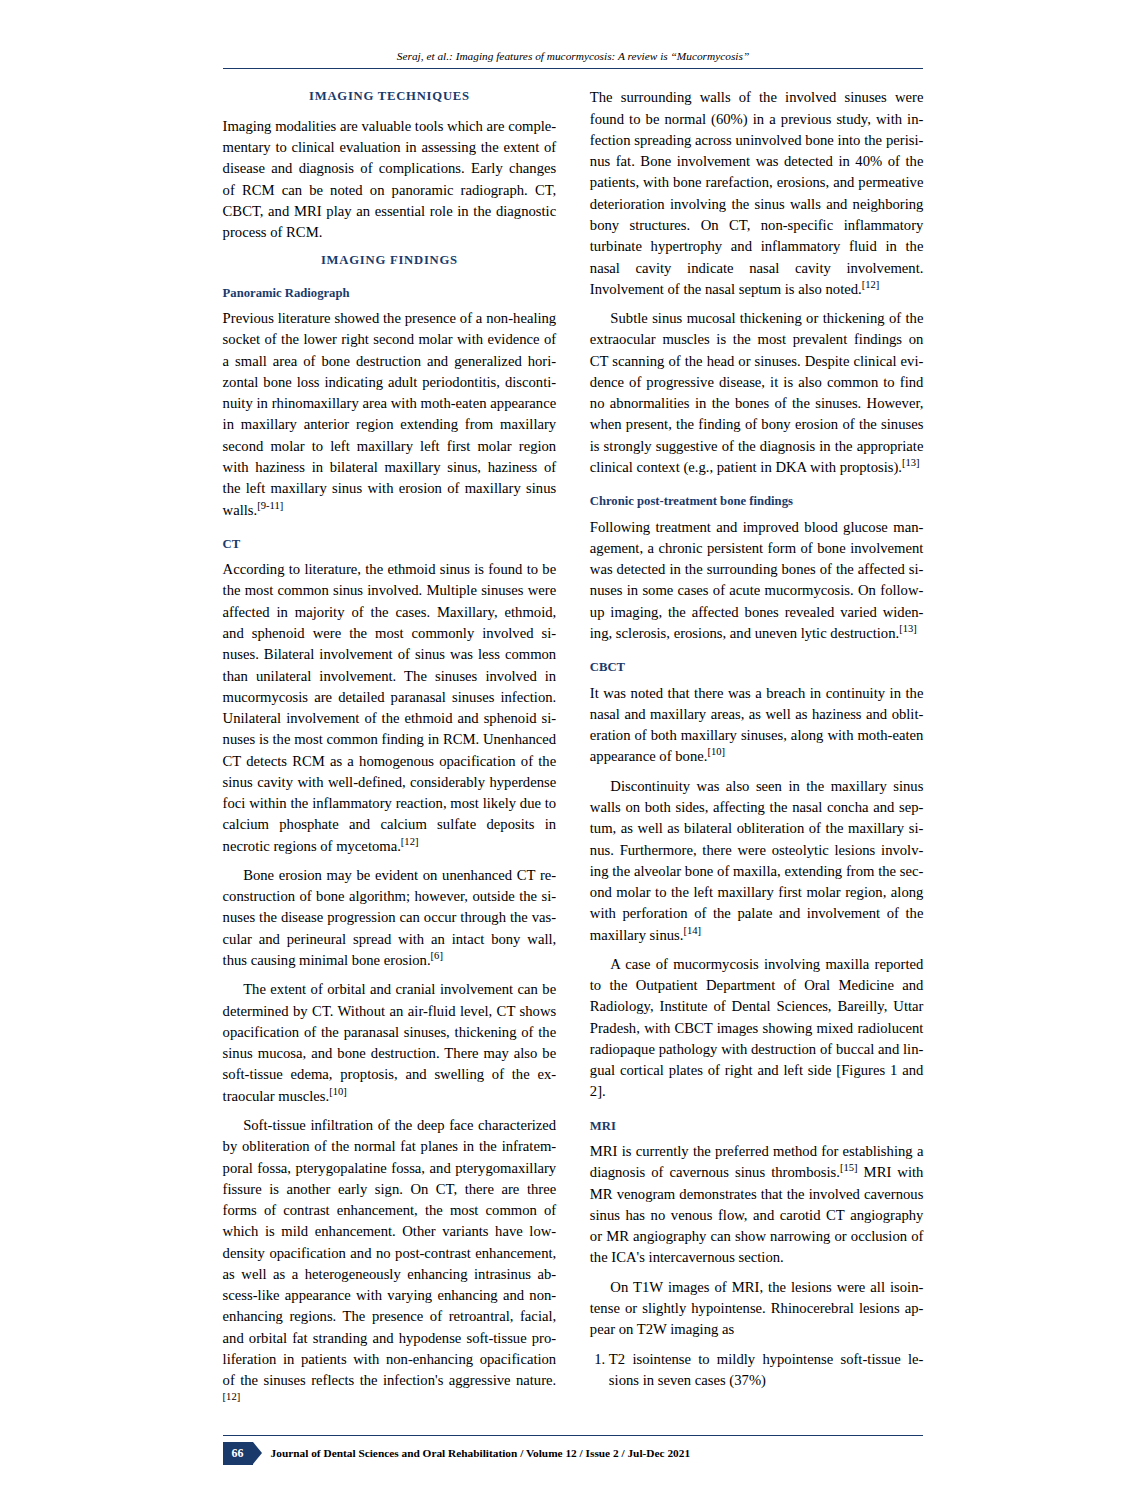Seraj, et al.: Imaging features of mucormycosis: A review is “Mucormycosis”
Imaging Techniques
Imaging modalities are valuable tools which are complementary to clinical evaluation in assessing the extent of disease and diagnosis of complications. Early changes of RCM can be noted on panoramic radiograph. CT, CBCT, and MRI play an essential role in the diagnostic process of RCM.
Imaging Findings
Panoramic Radiograph
Previous literature showed the presence of a non-healing socket of the lower right second molar with evidence of a small area of bone destruction and generalized horizontal bone loss indicating adult periodontitis, discontinuity in rhinomaxillary area with moth-eaten appearance in maxillary anterior region extending from maxillary second molar to left maxillary left first molar region with haziness in bilateral maxillary sinus, haziness of the left maxillary sinus with erosion of maxillary sinus walls.[9-11]
CT
According to literature, the ethmoid sinus is found to be the most common sinus involved. Multiple sinuses were affected in majority of the cases. Maxillary, ethmoid, and sphenoid were the most commonly involved sinuses. Bilateral involvement of sinus was less common than unilateral involvement. The sinuses involved in mucormycosis are detailed paranasal sinuses infection. Unilateral involvement of the ethmoid and sphenoid sinuses is the most common finding in RCM. Unenhanced CT detects RCM as a homogenous opacification of the sinus cavity with well-defined, considerably hyperdense foci within the inflammatory reaction, most likely due to calcium phosphate and calcium sulfate deposits in necrotic regions of mycetoma.[12]
Bone erosion may be evident on unenhanced CT reconstruction of bone algorithm; however, outside the sinuses the disease progression can occur through the vascular and perineural spread with an intact bony wall, thus causing minimal bone erosion.[6]
The extent of orbital and cranial involvement can be determined by CT. Without an air-fluid level, CT shows opacification of the paranasal sinuses, thickening of the sinus mucosa, and bone destruction. There may also be soft-tissue edema, proptosis, and swelling of the extraocular muscles.[10]
Soft-tissue infiltration of the deep face characterized by obliteration of the normal fat planes in the infratemporal fossa, pterygopalatine fossa, and pterygomaxillary fissure is another early sign. On CT, there are three forms of contrast enhancement, the most common of which is mild enhancement. Other variants have low-density opacification and no post-contrast enhancement, as well as a heterogeneously enhancing intrasinus abscess-like appearance with varying enhancing and non-enhancing regions. The presence of retroantral, facial, and orbital fat stranding and hypodense soft-tissue proliferation in patients with non-enhancing opacification of the sinuses reflects the infection's aggressive nature.[12]
The surrounding walls of the involved sinuses were found to be normal (60%) in a previous study, with infection spreading across uninvolved bone into the perisinus fat. Bone involvement was detected in 40% of the patients, with bone rarefaction, erosions, and permeative deterioration involving the sinus walls and neighboring bony structures. On CT, non-specific inflammatory turbinate hypertrophy and inflammatory fluid in the nasal cavity indicate nasal cavity involvement. Involvement of the nasal septum is also noted.[12]
Subtle sinus mucosal thickening or thickening of the extraocular muscles is the most prevalent findings on CT scanning of the head or sinuses. Despite clinical evidence of progressive disease, it is also common to find no abnormalities in the bones of the sinuses. However, when present, the finding of bony erosion of the sinuses is strongly suggestive of the diagnosis in the appropriate clinical context (e.g., patient in DKA with proptosis).[13]
Chronic post-treatment bone findings
Following treatment and improved blood glucose management, a chronic persistent form of bone involvement was detected in the surrounding bones of the affected sinuses in some cases of acute mucormycosis. On follow-up imaging, the affected bones revealed varied widening, sclerosis, erosions, and uneven lytic destruction.[13]
CBCT
It was noted that there was a breach in continuity in the nasal and maxillary areas, as well as haziness and obliteration of both maxillary sinuses, along with moth-eaten appearance of bone.[10]
Discontinuity was also seen in the maxillary sinus walls on both sides, affecting the nasal concha and septum, as well as bilateral obliteration of the maxillary sinus. Furthermore, there were osteolytic lesions involving the alveolar bone of maxilla, extending from the second molar to the left maxillary first molar region, along with perforation of the palate and involvement of the maxillary sinus.[14]
A case of mucormycosis involving maxilla reported to the Outpatient Department of Oral Medicine and Radiology, Institute of Dental Sciences, Bareilly, Uttar Pradesh, with CBCT images showing mixed radiolucent radiopaque pathology with destruction of buccal and lingual cortical plates of right and left side [Figures 1 and 2].
MRI
MRI is currently the preferred method for establishing a diagnosis of cavernous sinus thrombosis.[15] MRI with MR venogram demonstrates that the involved cavernous sinus has no venous flow, and carotid CT angiography or MR angiography can show narrowing or occlusion of the ICA's intercavernous section.
On T1W images of MRI, the lesions were all isointense or slightly hypointense. Rhinocerebral lesions appear on T2W imaging as
T2 isointense to mildly hypointense soft-tissue lesions in seven cases (37%)
66 Journal of Dental Sciences and Oral Rehabilitation / Volume 12 / Issue 2 / Jul-Dec 2021